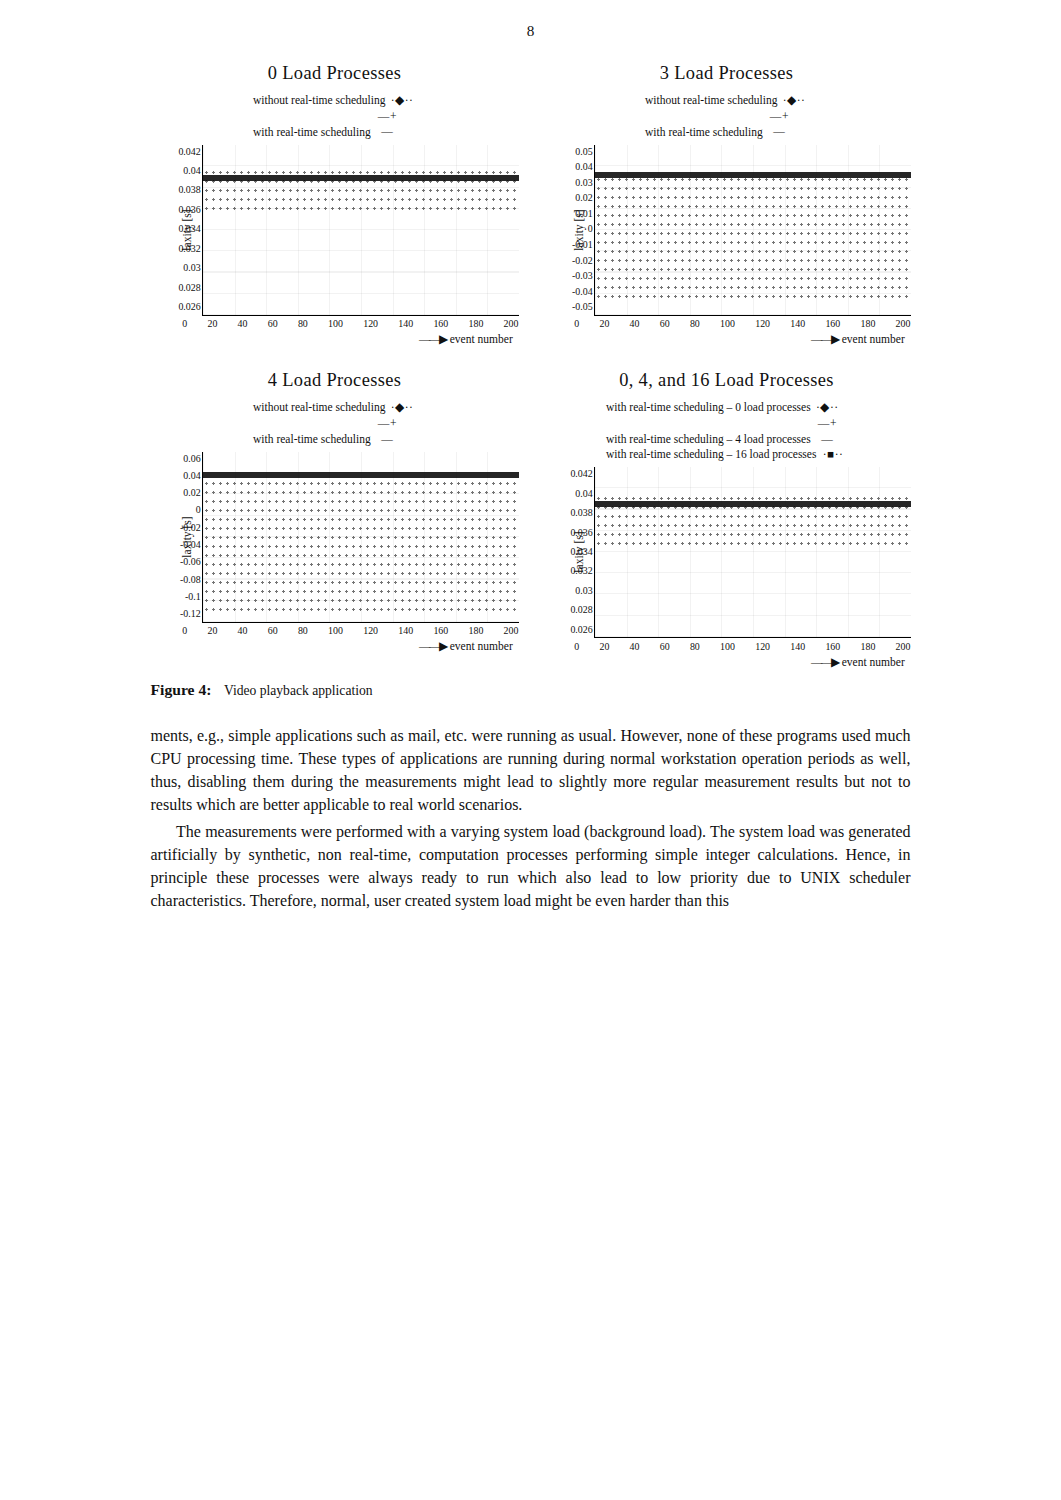8
0 Load Processes
without real-time scheduling ·◆··
with real-time scheduling —+—
laxity [s]
0.042 0.04 0.038 0.036 0.034 0.032 0.03 0.028 0.026
020406080100120140160180200
——▶event number
3 Load Processes
without real-time scheduling ·◆··
with real-time scheduling —+—
laxity [s]
0.05 0.04 0.03 0.02 0.01 0 -0.01 -0.02 -0.03 -0.04 -0.05
020406080100120140160180200
——▶event number
4 Load Processes
without real-time scheduling ·◆··
with real-time scheduling —+—
laxity [s]
0.06 0.04 0.02 0 -0.02 -0.04 -0.06 -0.08 -0.1 -0.12
020406080100120140160180200
——▶event number
0, 4, and 16 Load Processes
with real-time scheduling – 0 load processes ·◆··
with real-time scheduling – 4 load processes —+—
with real-time scheduling – 16 load processes ·■··
laxity [s]
0.042 0.04 0.038 0.036 0.034 0.032 0.03 0.028 0.026
020406080100120140160180200
——▶event number
Figure 4: Video playback application
ments, e.g., simple applications such as mail, etc. were running as usual. However, none of these programs used much CPU processing time. These types of applications are running during normal workstation operation periods as well, thus, disabling them during the measurements might lead to slightly more regular measurement results but not to results which are better applicable to real world scenarios.
The measurements were performed with a varying system load (background load). The system load was generated artificially by synthetic, non real-time, computation processes performing simple integer calculations. Hence, in principle these processes were always ready to run which also lead to low priority due to UNIX scheduler characteristics. Therefore, normal, user created system load might be even harder than this